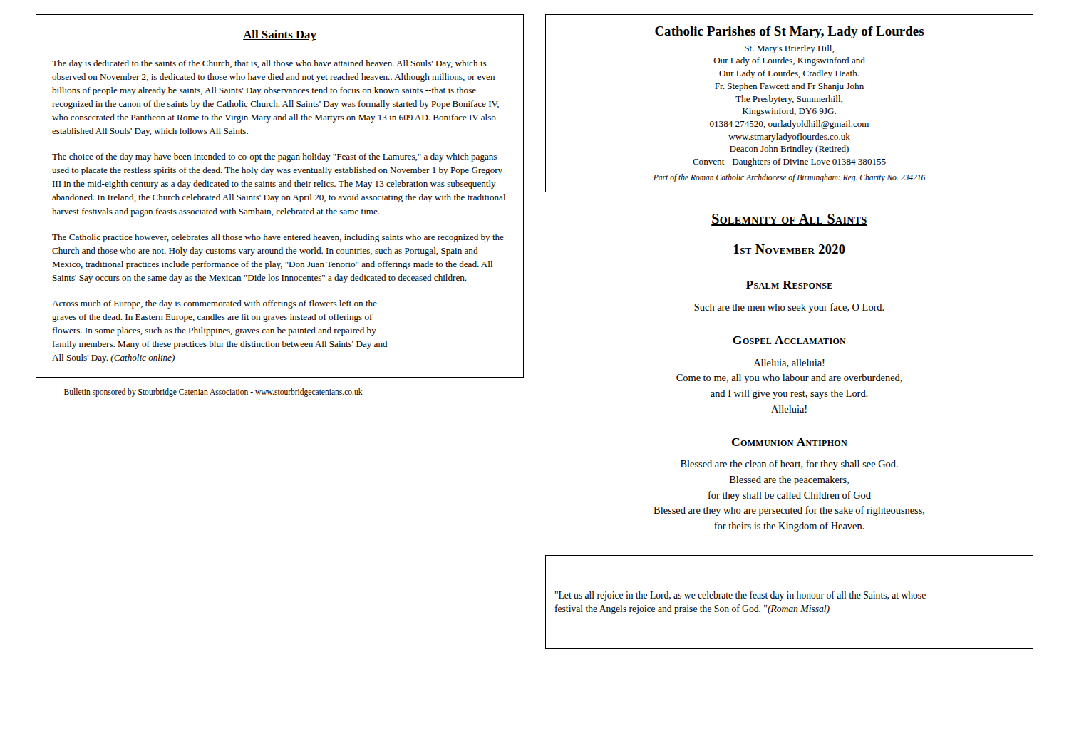All Saints Day
The day is dedicated to the saints of the Church, that is, all those who have attained heaven. All Souls' Day, which is observed on November 2, is dedicated to those who have died and not yet reached heaven.. Although millions, or even billions of people may already be saints, All Saints' Day observances tend to focus on known saints --that is those recognized in the canon of the saints by the Catholic Church. All Saints' Day was formally started by Pope Boniface IV, who consecrated the Pantheon at Rome to the Virgin Mary and all the Martyrs on May 13 in 609 AD. Boniface IV also established All Souls' Day, which follows All Saints.
The choice of the day may have been intended to co-opt the pagan holiday "Feast of the Lamures," a day which pagans used to placate the restless spirits of the dead. The holy day was eventually established on November 1 by Pope Gregory III in the mid-eighth century as a day dedicated to the saints and their relics. The May 13 celebration was subsequently abandoned. In Ireland, the Church celebrated All Saints' Day on April 20, to avoid associating the day with the traditional harvest festivals and pagan feasts associated with Samhain, celebrated at the same time.
The Catholic practice however, celebrates all those who have entered heaven, including saints who are recognized by the Church and those who are not. Holy day customs vary around the world. In countries, such as Portugal, Spain and Mexico, traditional practices include performance of the play, "Don Juan Tenorio" and offerings made to the dead. All Saints' Say occurs on the same day as the Mexican "Dide los Innocentes" a day dedicated to deceased children.
Across much of Europe, the day is commemorated with offerings of flowers left on the graves of the dead. In Eastern Europe, candles are lit on graves instead of offerings of flowers. In some places, such as the Philippines, graves can be painted and repaired by family members. Many of these practices blur the distinction between All Saints' Day and All Souls' Day. (Catholic online)
Bulletin sponsored by Stourbridge Catenian Association - www.stourbridgecatenians.co.uk
Catholic Parishes of St Mary, Lady of Lourdes
St. Mary's Brierley Hill,
Our Lady of Lourdes, Kingswinford and
Our Lady of Lourdes, Cradley Heath.
Fr. Stephen Fawcett and Fr Shanju John
The Presbytery, Summerhill,
Kingswinford, DY6 9JG.
01384 274520, ourladyoldhill@gmail.com
www.stmaryladyoflourdes.co.uk
Deacon John Brindley (Retired)
Convent - Daughters of Divine Love 01384 380155
Part of the Roman Catholic Archdiocese of Birmingham: Reg. Charity No. 234216
Solemnity of All Saints
1st November 2020
Psalm Response
Such are the men who seek your face, O Lord.
Gospel Acclamation
Alleluia, alleluia!
Come to me, all you who labour and are overburdened,
and I will give you rest, says the Lord.
Alleluia!
Communion Antiphon
Blessed are the clean of heart, for they shall see God.
Blessed are the peacemakers,
for they shall be called Children of God
Blessed are they who are persecuted for the sake of righteousness,
for theirs is the Kingdom of Heaven.
"Let us all rejoice in the Lord, as we celebrate the feast day in honour of all the Saints, at whose festival the Angels rejoice and praise the Son of God. "(Roman Missal)